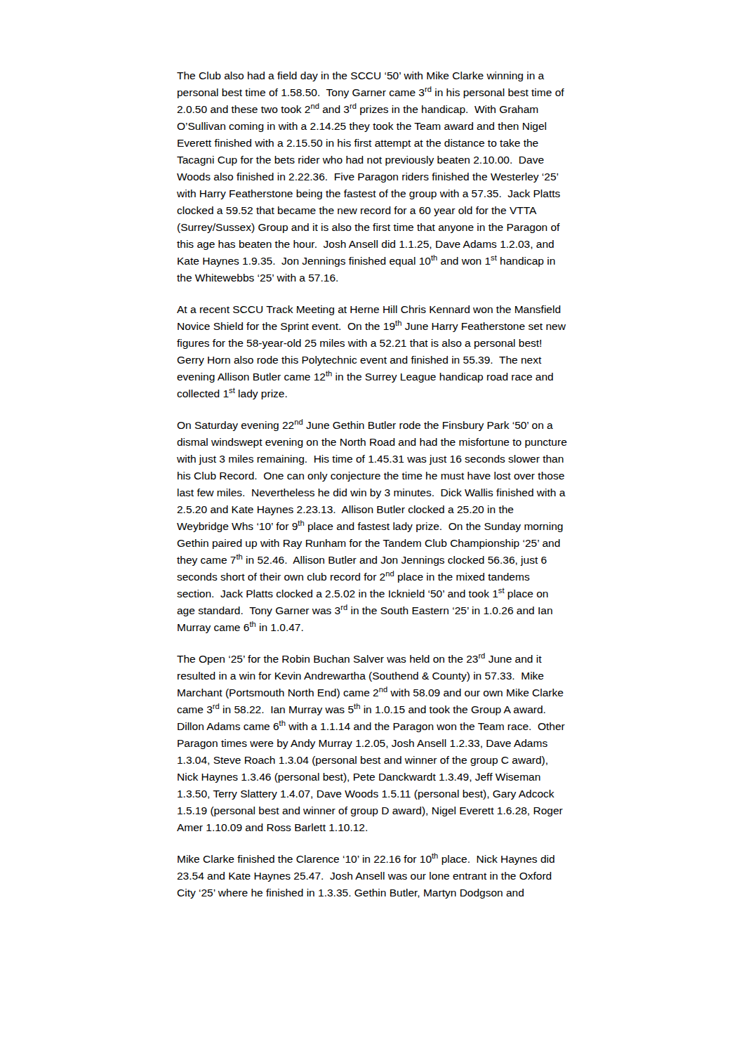The Club also had a field day in the SCCU ‘50’ with Mike Clarke winning in a personal best time of 1.58.50. Tony Garner came 3rd in his personal best time of 2.0.50 and these two took 2nd and 3rd prizes in the handicap. With Graham O’Sullivan coming in with a 2.14.25 they took the Team award and then Nigel Everett finished with a 2.15.50 in his first attempt at the distance to take the Tacagni Cup for the bets rider who had not previously beaten 2.10.00. Dave Woods also finished in 2.22.36. Five Paragon riders finished the Westerley ‘25’ with Harry Featherstone being the fastest of the group with a 57.35. Jack Platts clocked a 59.52 that became the new record for a 60 year old for the VTTA (Surrey/Sussex) Group and it is also the first time that anyone in the Paragon of this age has beaten the hour. Josh Ansell did 1.1.25, Dave Adams 1.2.03, and Kate Haynes 1.9.35. Jon Jennings finished equal 10th and won 1st handicap in the Whitewebbs ‘25’ with a 57.16.
At a recent SCCU Track Meeting at Herne Hill Chris Kennard won the Mansfield Novice Shield for the Sprint event. On the 19th June Harry Featherstone set new figures for the 58-year-old 25 miles with a 52.21 that is also a personal best! Gerry Horn also rode this Polytechnic event and finished in 55.39. The next evening Allison Butler came 12th in the Surrey League handicap road race and collected 1st lady prize.
On Saturday evening 22nd June Gethin Butler rode the Finsbury Park ‘50’ on a dismal windswept evening on the North Road and had the misfortune to puncture with just 3 miles remaining. His time of 1.45.31 was just 16 seconds slower than his Club Record. One can only conjecture the time he must have lost over those last few miles. Nevertheless he did win by 3 minutes. Dick Wallis finished with a 2.5.20 and Kate Haynes 2.23.13. Allison Butler clocked a 25.20 in the Weybridge Whs ‘10’ for 9th place and fastest lady prize. On the Sunday morning Gethin paired up with Ray Runham for the Tandem Club Championship ‘25’ and they came 7th in 52.46. Allison Butler and Jon Jennings clocked 56.36, just 6 seconds short of their own club record for 2nd place in the mixed tandems section. Jack Platts clocked a 2.5.02 in the Icknield ‘50’ and took 1st place on age standard. Tony Garner was 3rd in the South Eastern ‘25’ in 1.0.26 and Ian Murray came 6th in 1.0.47.
The Open ‘25’ for the Robin Buchan Salver was held on the 23rd June and it resulted in a win for Kevin Andrewartha (Southend & County) in 57.33. Mike Marchant (Portsmouth North End) came 2nd with 58.09 and our own Mike Clarke came 3rd in 58.22. Ian Murray was 5th in 1.0.15 and took the Group A award. Dillon Adams came 6th with a 1.1.14 and the Paragon won the Team race. Other Paragon times were by Andy Murray 1.2.05, Josh Ansell 1.2.33, Dave Adams 1.3.04, Steve Roach 1.3.04 (personal best and winner of the group C award), Nick Haynes 1.3.46 (personal best), Pete Danckwardt 1.3.49, Jeff Wiseman 1.3.50, Terry Slattery 1.4.07, Dave Woods 1.5.11 (personal best), Gary Adcock 1.5.19 (personal best and winner of group D award), Nigel Everett 1.6.28, Roger Amer 1.10.09 and Ross Barlett 1.10.12.
Mike Clarke finished the Clarence ‘10’ in 22.16 for 10th place. Nick Haynes did 23.54 and Kate Haynes 25.47. Josh Ansell was our lone entrant in the Oxford City ‘25’ where he finished in 1.3.35. Gethin Butler, Martyn Dodgson and